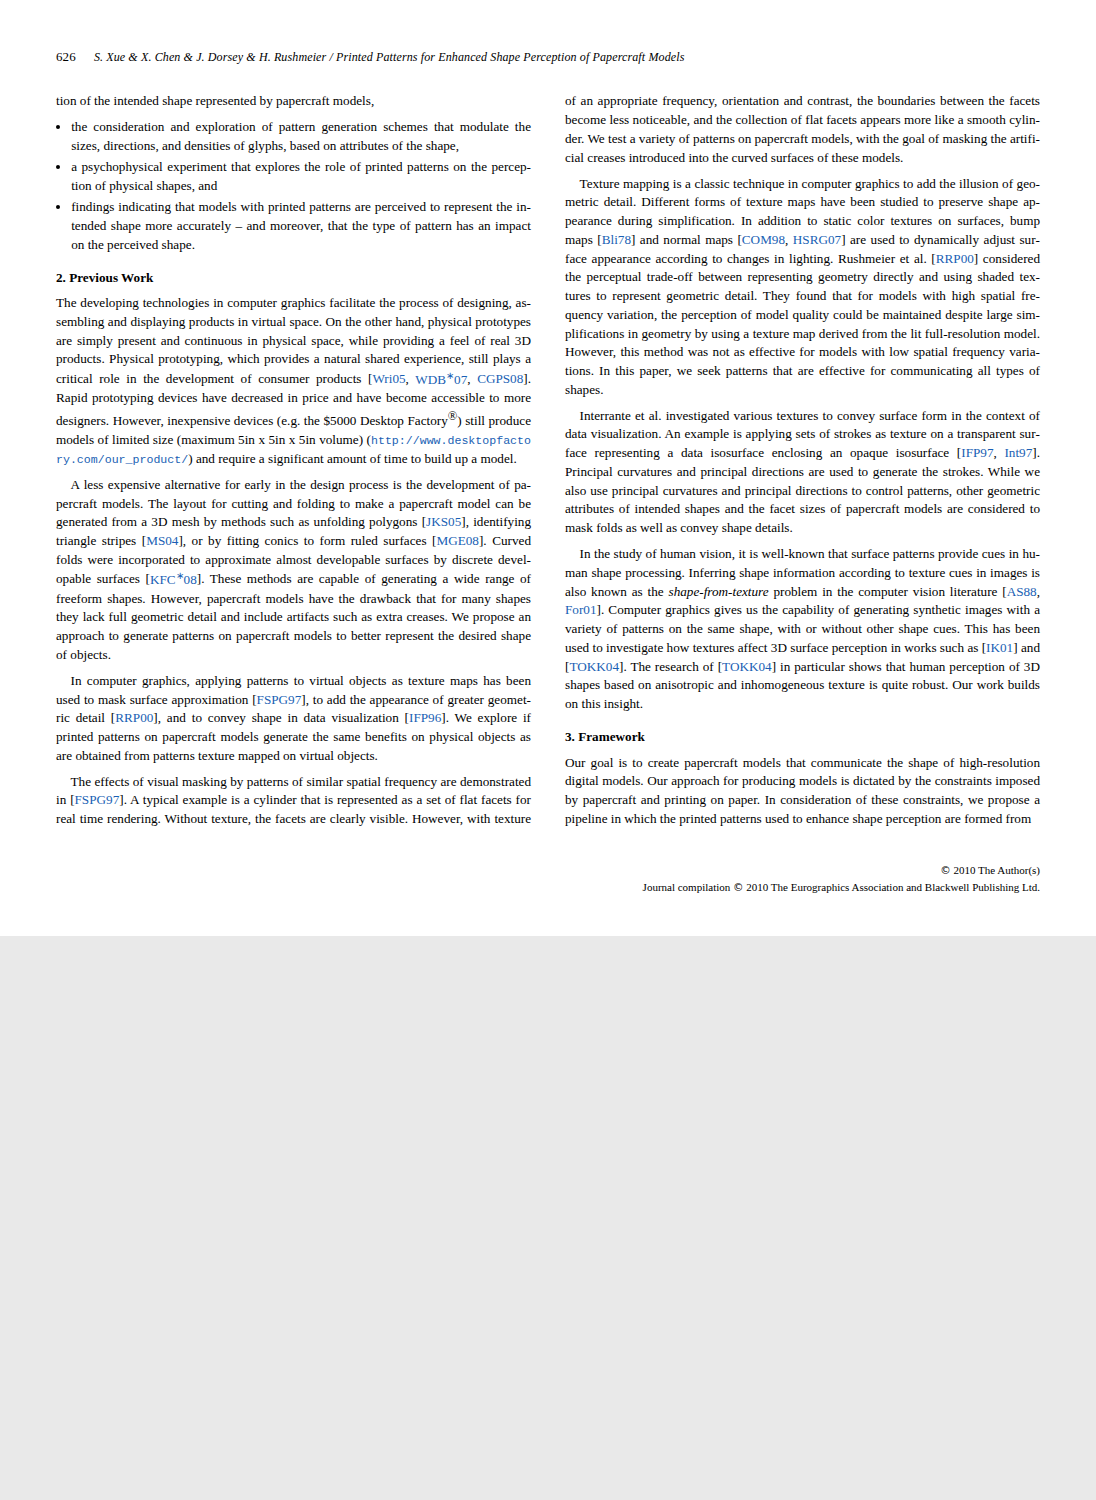626 S. Xue & X. Chen & J. Dorsey & H. Rushmeier / Printed Patterns for Enhanced Shape Perception of Papercraft Models
tion of the intended shape represented by papercraft models,
the consideration and exploration of pattern generation schemes that modulate the sizes, directions, and densities of glyphs, based on attributes of the shape,
a psychophysical experiment that explores the role of printed patterns on the perception of physical shapes, and
findings indicating that models with printed patterns are perceived to represent the intended shape more accurately – and moreover, that the type of pattern has an impact on the perceived shape.
2. Previous Work
The developing technologies in computer graphics facilitate the process of designing, assembling and displaying products in virtual space. On the other hand, physical prototypes are simply present and continuous in physical space, while providing a feel of real 3D products. Physical prototyping, which provides a natural shared experience, still plays a critical role in the development of consumer products [Wri05, WDB∗07, CGPS08]. Rapid prototyping devices have decreased in price and have become accessible to more designers. However, inexpensive devices (e.g. the $5000 Desktop Factory®) still produce models of limited size (maximum 5in x 5in x 5in volume) (http://www.desktopfactory.com/our_product/) and require a significant amount of time to build up a model.
A less expensive alternative for early in the design process is the development of papercraft models. The layout for cutting and folding to make a papercraft model can be generated from a 3D mesh by methods such as unfolding polygons [JKS05], identifying triangle stripes [MS04], or by fitting conics to form ruled surfaces [MGE08]. Curved folds were incorporated to approximate almost developable surfaces by discrete developable surfaces [KFC∗08]. These methods are capable of generating a wide range of freeform shapes. However, papercraft models have the drawback that for many shapes they lack full geometric detail and include artifacts such as extra creases. We propose an approach to generate patterns on papercraft models to better represent the desired shape of objects.
In computer graphics, applying patterns to virtual objects as texture maps has been used to mask surface approximation [FSPG97], to add the appearance of greater geometric detail [RRP00], and to convey shape in data visualization [IFP96]. We explore if printed patterns on papercraft models generate the same benefits on physical objects as are obtained from patterns texture mapped on virtual objects.
The effects of visual masking by patterns of similar spatial frequency are demonstrated in [FSPG97]. A typical example is a cylinder that is represented as a set of flat facets for real time rendering. Without texture, the facets are clearly visible. However, with texture of an appropriate frequency, orientation and contrast, the boundaries between the facets become less noticeable, and the collection of flat facets appears more like a smooth cylinder. We test a variety of patterns on papercraft models, with the goal of masking the artificial creases introduced into the curved surfaces of these models.
Texture mapping is a classic technique in computer graphics to add the illusion of geometric detail. Different forms of texture maps have been studied to preserve shape appearance during simplification. In addition to static color textures on surfaces, bump maps [Bli78] and normal maps [COM98, HSRG07] are used to dynamically adjust surface appearance according to changes in lighting. Rushmeier et al. [RRP00] considered the perceptual trade-off between representing geometry directly and using shaded textures to represent geometric detail. They found that for models with high spatial frequency variation, the perception of model quality could be maintained despite large simplifications in geometry by using a texture map derived from the lit full-resolution model. However, this method was not as effective for models with low spatial frequency variations. In this paper, we seek patterns that are effective for communicating all types of shapes.
Interrante et al. investigated various textures to convey surface form in the context of data visualization. An example is applying sets of strokes as texture on a transparent surface representing a data isosurface enclosing an opaque isosurface [IFP97, Int97]. Principal curvatures and principal directions are used to generate the strokes. While we also use principal curvatures and principal directions to control patterns, other geometric attributes of intended shapes and the facet sizes of papercraft models are considered to mask folds as well as convey shape details.
In the study of human vision, it is well-known that surface patterns provide cues in human shape processing. Inferring shape information according to texture cues in images is also known as the shape-from-texture problem in the computer vision literature [AS88, For01]. Computer graphics gives us the capability of generating synthetic images with a variety of patterns on the same shape, with or without other shape cues. This has been used to investigate how textures affect 3D surface perception in works such as [IK01] and [TOKK04]. The research of [TOKK04] in particular shows that human perception of 3D shapes based on anisotropic and inhomogeneous texture is quite robust. Our work builds on this insight.
3. Framework
Our goal is to create papercraft models that communicate the shape of high-resolution digital models. Our approach for producing models is dictated by the constraints imposed by papercraft and printing on paper. In consideration of these constraints, we propose a pipeline in which the printed patterns used to enhance shape perception are formed from
© 2010 The Author(s)
Journal compilation © 2010 The Eurographics Association and Blackwell Publishing Ltd.